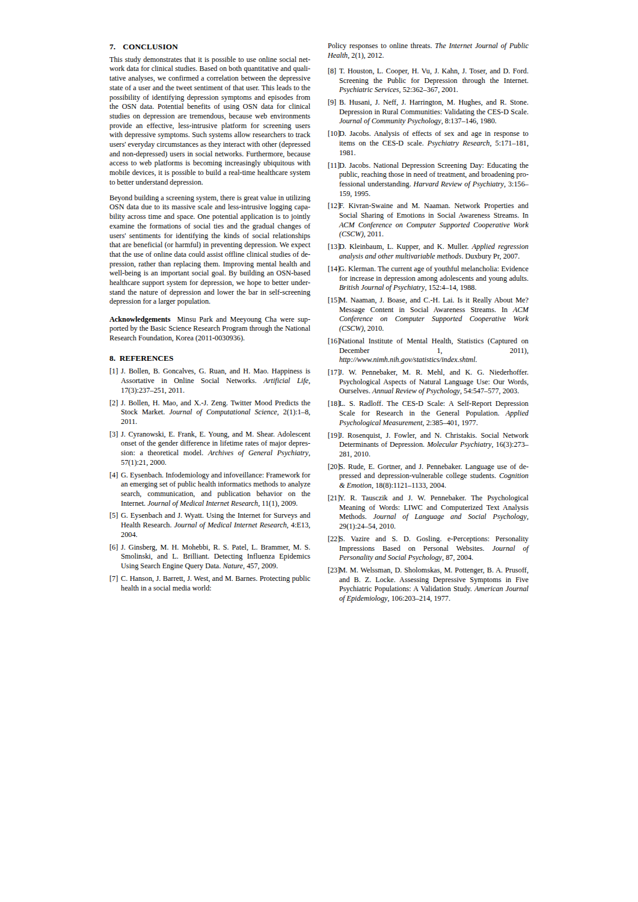7. CONCLUSION
This study demonstrates that it is possible to use online social network data for clinical studies. Based on both quantitative and qualitative analyses, we confirmed a correlation between the depressive state of a user and the tweet sentiment of that user. This leads to the possibility of identifying depression symptoms and episodes from the OSN data. Potential benefits of using OSN data for clinical studies on depression are tremendous, because web environments provide an effective, less-intrusive platform for screening users with depressive symptoms. Such systems allow researchers to track users' everyday circumstances as they interact with other (depressed and non-depressed) users in social networks. Furthermore, because access to web platforms is becoming increasingly ubiquitous with mobile devices, it is possible to build a real-time healthcare system to better understand depression.
Beyond building a screening system, there is great value in utilizing OSN data due to its massive scale and less-intrusive logging capability across time and space. One potential application is to jointly examine the formations of social ties and the gradual changes of users' sentiments for identifying the kinds of social relationships that are beneficial (or harmful) in preventing depression. We expect that the use of online data could assist offline clinical studies of depression, rather than replacing them. Improving mental health and well-being is an important social goal. By building an OSN-based healthcare support system for depression, we hope to better understand the nature of depression and lower the bar in self-screening depression for a larger population.
Acknowledgements Minsu Park and Meeyoung Cha were supported by the Basic Science Research Program through the National Research Foundation, Korea (2011-0030936).
8. REFERENCES
J. Bollen, B. Goncalves, G. Ruan, and H. Mao. Happiness is Assortative in Online Social Networks. Artificial Life, 17(3):237–251, 2011.
J. Bollen, H. Mao, and X.-J. Zeng. Twitter Mood Predicts the Stock Market. Journal of Computational Science, 2(1):1–8, 2011.
J. Cyranowski, E. Frank, E. Young, and M. Shear. Adolescent onset of the gender difference in lifetime rates of major depression: a theoretical model. Archives of General Psychiatry, 57(1):21, 2000.
G. Eysenbach. Infodemiology and infoveillance: Framework for an emerging set of public health informatics methods to analyze search, communication, and publication behavior on the Internet. Journal of Medical Internet Research, 11(1), 2009.
G. Eysenbach and J. Wyatt. Using the Internet for Surveys and Health Research. Journal of Medical Internet Research, 4:E13, 2004.
J. Ginsberg, M. H. Mohebbi, R. S. Patel, L. Brammer, M. S. Smolinski, and L. Brilliant. Detecting Influenza Epidemics Using Search Engine Query Data. Nature, 457, 2009.
C. Hanson, J. Barrett, J. West, and M. Barnes. Protecting public health in a social media world:
Policy responses to online threats. The Internet Journal of Public Health, 2(1), 2012.
T. Houston, L. Cooper, H. Vu, J. Kahn, J. Toser, and D. Ford. Screening the Public for Depression through the Internet. Psychiatric Services, 52:362–367, 2001.
B. Husani, J. Neff, J. Harrington, M. Hughes, and R. Stone. Depression in Rural Communities: Validating the CES-D Scale. Journal of Community Psychology, 8:137–146, 1980.
D. Jacobs. Analysis of effects of sex and age in response to items on the CES-D scale. Psychiatry Research, 5:171–181, 1981.
D. Jacobs. National Depression Screening Day: Educating the public, reaching those in need of treatment, and broadening professional understanding. Harvard Review of Psychiatry, 3:156–159, 1995.
F. Kivran-Swaine and M. Naaman. Network Properties and Social Sharing of Emotions in Social Awareness Streams. In ACM Conference on Computer Supported Cooperative Work (CSCW), 2011.
D. Kleinbaum, L. Kupper, and K. Muller. Applied regression analysis and other multivariable methods. Duxbury Pr, 2007.
G. Klerman. The current age of youthful melancholia: Evidence for increase in depression among adolescents and young adults. British Journal of Psychiatry, 152:4–14, 1988.
M. Naaman, J. Boase, and C.-H. Lai. Is it Really About Me? Message Content in Social Awareness Streams. In ACM Conference on Computer Supported Cooperative Work (CSCW), 2010.
National Institute of Mental Health, Statistics (Captured on December 1, 2011), http://www.nimh.nih.gov/statistics/index.shtml.
J. W. Pennebaker, M. R. Mehl, and K. G. Niederhoffer. Psychological Aspects of Natural Language Use: Our Words, Ourselves. Annual Review of Psychology, 54:547–577, 2003.
L. S. Radloff. The CES-D Scale: A Self-Report Depression Scale for Research in the General Population. Applied Psychological Measurement, 2:385–401, 1977.
J. Rosenquist, J. Fowler, and N. Christakis. Social Network Determinants of Depression. Molecular Psychiatry, 16(3):273–281, 2010.
S. Rude, E. Gortner, and J. Pennebaker. Language use of depressed and depression-vulnerable college students. Cognition & Emotion, 18(8):1121–1133, 2004.
Y. R. Tausczik and J. W. Pennebaker. The Psychological Meaning of Words: LIWC and Computerized Text Analysis Methods. Journal of Language and Social Psychology, 29(1):24–54, 2010.
S. Vazire and S. D. Gosling. e-Perceptions: Personality Impressions Based on Personal Websites. Journal of Personality and Social Psychology, 87, 2004.
M. M. Welssman, D. Sholomskas, M. Pottenger, B. A. Prusoff, and B. Z. Locke. Assessing Depressive Symptoms in Five Psychiatric Populations: A Validation Study. American Journal of Epidemiology, 106:203–214, 1977.